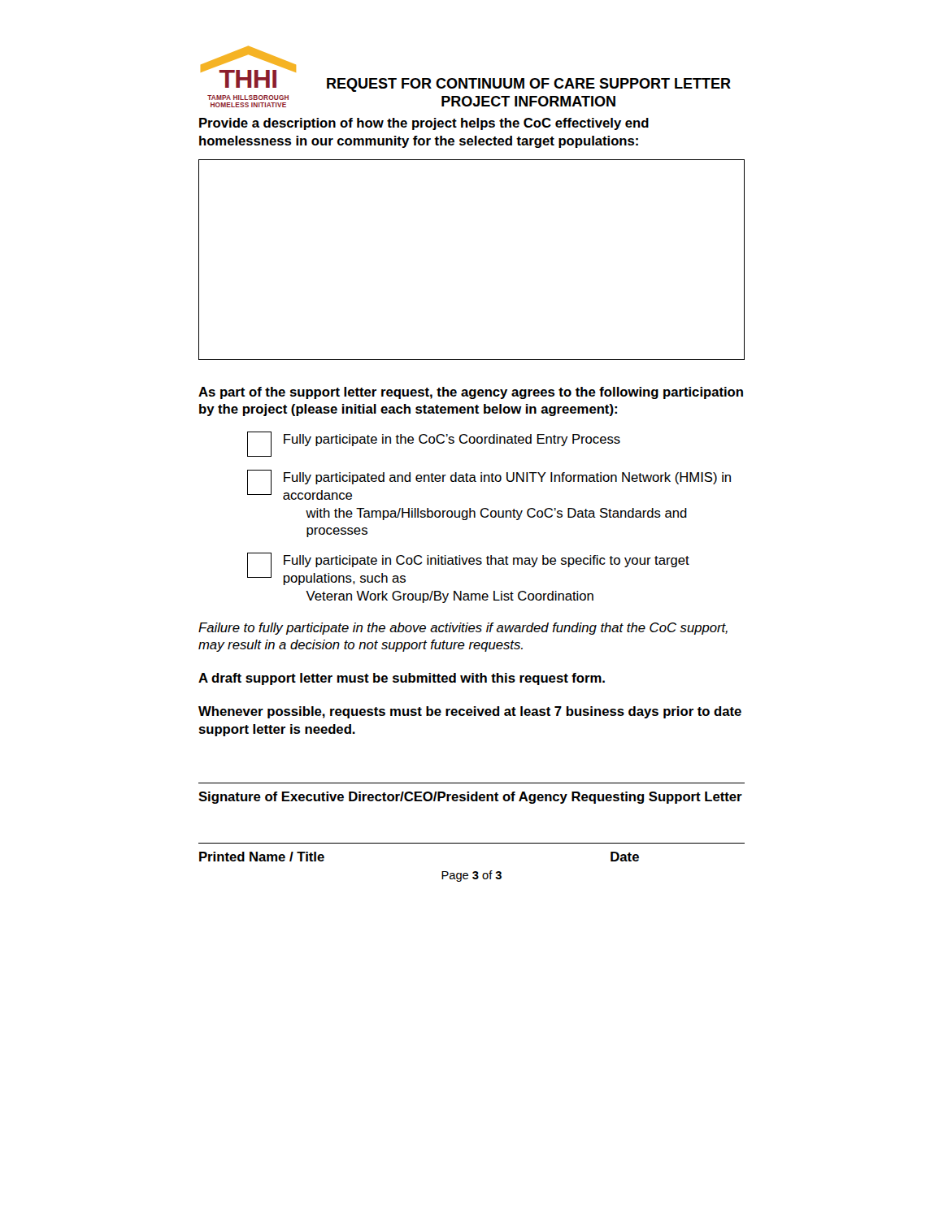THHI
TAMPA HILLSBOROUGH
HOMELESS INITIATIVE
REQUEST FOR CONTINUUM OF CARE SUPPORT LETTER
PROJECT INFORMATION
Provide a description of how the project helps the CoC effectively end homelessness in our community for the selected target populations:
As part of the support letter request, the agency agrees to the following participation by the project (please initial each statement below in agreement):
Fully participate in the CoC’s Coordinated Entry Process
Fully participated and enter data into UNITY Information Network (HMIS) in accordancewith the Tampa/Hillsborough County CoC’s Data Standards and processes
Fully participate in CoC initiatives that may be specific to your target populations, such asVeteran Work Group/By Name List Coordination
Failure to fully participate in the above activities if awarded funding that the CoC support, may result in a decision to not support future requests.
A draft support letter must be submitted with this request form.
Whenever possible, requests must be received at least 7 business days prior to date support letter is needed.
Signature of Executive Director/CEO/President of Agency Requesting Support Letter
Printed Name / Title Date
Page 3 of 3